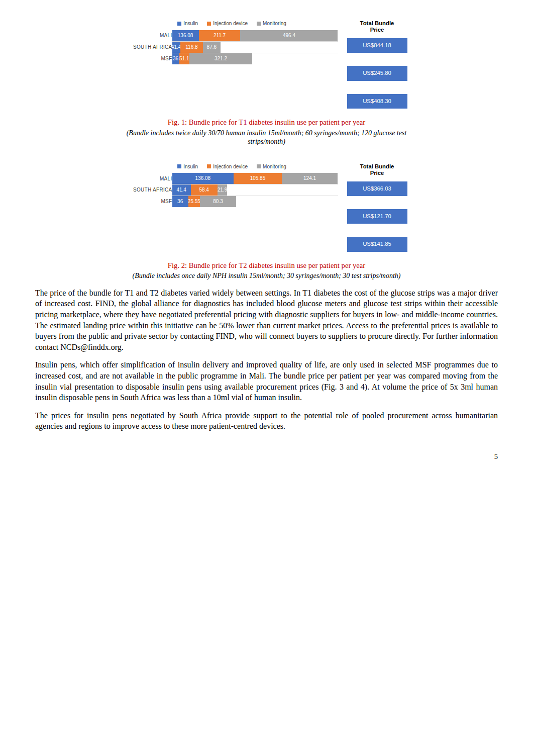Insulin Injection device Monitoring
| MALI | 136.08 211.7 496.4 |
| SOUTH AFRICA | 41.4 116.8 87.6 |
| MSF | 36 51.1 321.2 |
Total Bundle
Price
US$844.18
US$245.80
US$408.30
Fig. 1: Bundle price for T1 diabetes insulin use per patient per year
(Bundle includes twice daily 30/70 human insulin 15ml/month; 60 syringes/month; 120 glucose test
strips/month)
Insulin Injection device Monitoring
| MALI | 136.08 105.85 124.1 |
| SOUTH AFRICA | 41.4 58.4 21.9 |
| MSF | 36 25.55 80.3 |
Total Bundle
Price
US$366.03
US$121.70
US$141.85
Fig. 2: Bundle price for T2 diabetes insulin use per patient per year
(Bundle includes once daily NPH insulin 15ml/month; 30 syringes/month; 30 test strips/month)
The price of the bundle for T1 and T2 diabetes varied widely between settings. In T1 diabetes the cost of the glucose strips was a major driver of increased cost. FIND, the global alliance for diagnostics has included blood glucose meters and glucose test strips within their accessible pricing marketplace, where they have negotiated preferential pricing with diagnostic suppliers for buyers in low- and middle-income countries. The estimated landing price within this initiative can be 50% lower than current market prices. Access to the preferential prices is available to buyers from the public and private sector by contacting FIND, who will connect buyers to suppliers to procure directly. For further information contact NCDs@finddx.org.
Insulin pens, which offer simplification of insulin delivery and improved quality of life, are only used in selected MSF programmes due to increased cost, and are not available in the public programme in Mali. The bundle price per patient per year was compared moving from the insulin vial presentation to disposable insulin pens using available procurement prices (Fig. 3 and 4). At volume the price of 5x 3ml human insulin disposable pens in South Africa was less than a 10ml vial of human insulin.
The prices for insulin pens negotiated by South Africa provide support to the potential role of pooled procurement across humanitarian agencies and regions to improve access to these more patient-centred devices.
5